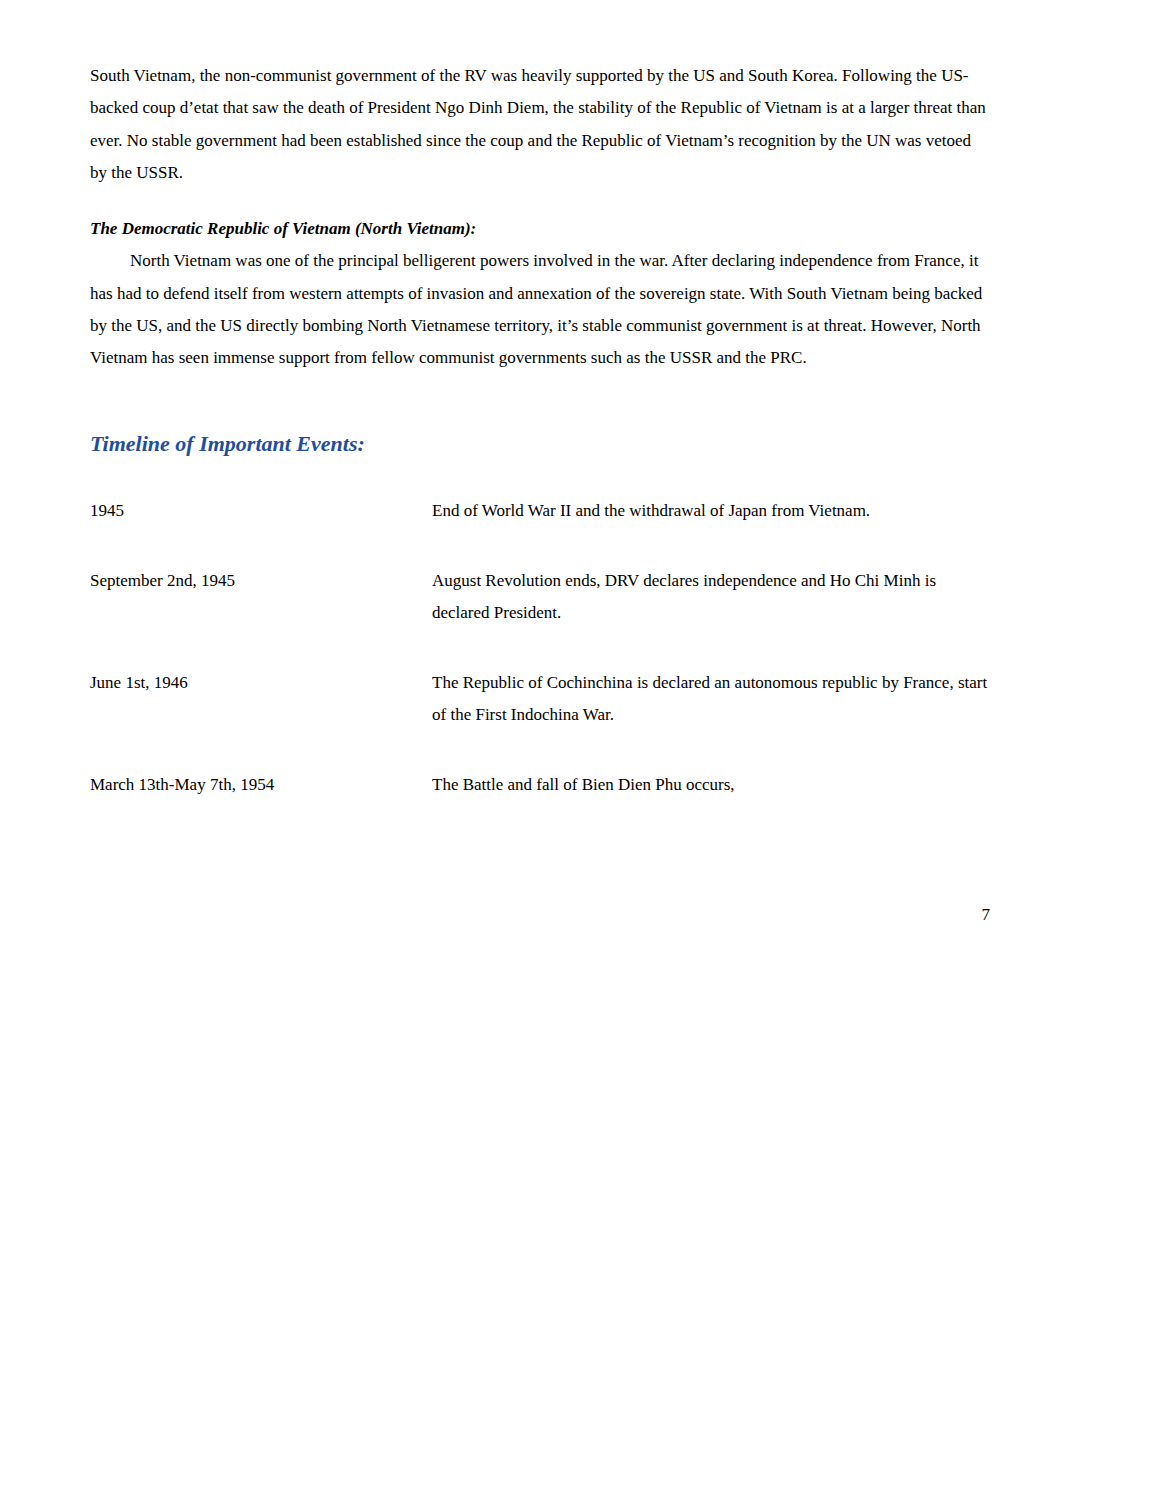South Vietnam, the non-communist government of the RV was heavily supported by the US and South Korea. Following the US-backed coup d’etat that saw the death of President Ngo Dinh Diem, the stability of the Republic of Vietnam is at a larger threat than ever. No stable government had been established since the coup and the Republic of Vietnam’s recognition by the UN was vetoed by the USSR.
The Democratic Republic of Vietnam (North Vietnam):
North Vietnam was one of the principal belligerent powers involved in the war. After declaring independence from France, it has had to defend itself from western attempts of invasion and annexation of the sovereign state. With South Vietnam being backed by the US, and the US directly bombing North Vietnamese territory, it’s stable communist government is at threat. However, North Vietnam has seen immense support from fellow communist governments such as the USSR and the PRC.
Timeline of Important Events:
| 1945 | End of World War II and the withdrawal of Japan from Vietnam. |
| September 2nd, 1945 | August Revolution ends, DRV declares independence and Ho Chi Minh is declared President. |
| June 1st, 1946 | The Republic of Cochinchina is declared an autonomous republic by France, start of the First Indochina War. |
| March 13th-May 7th, 1954 | The Battle and fall of Bien Dien Phu occurs, |
7